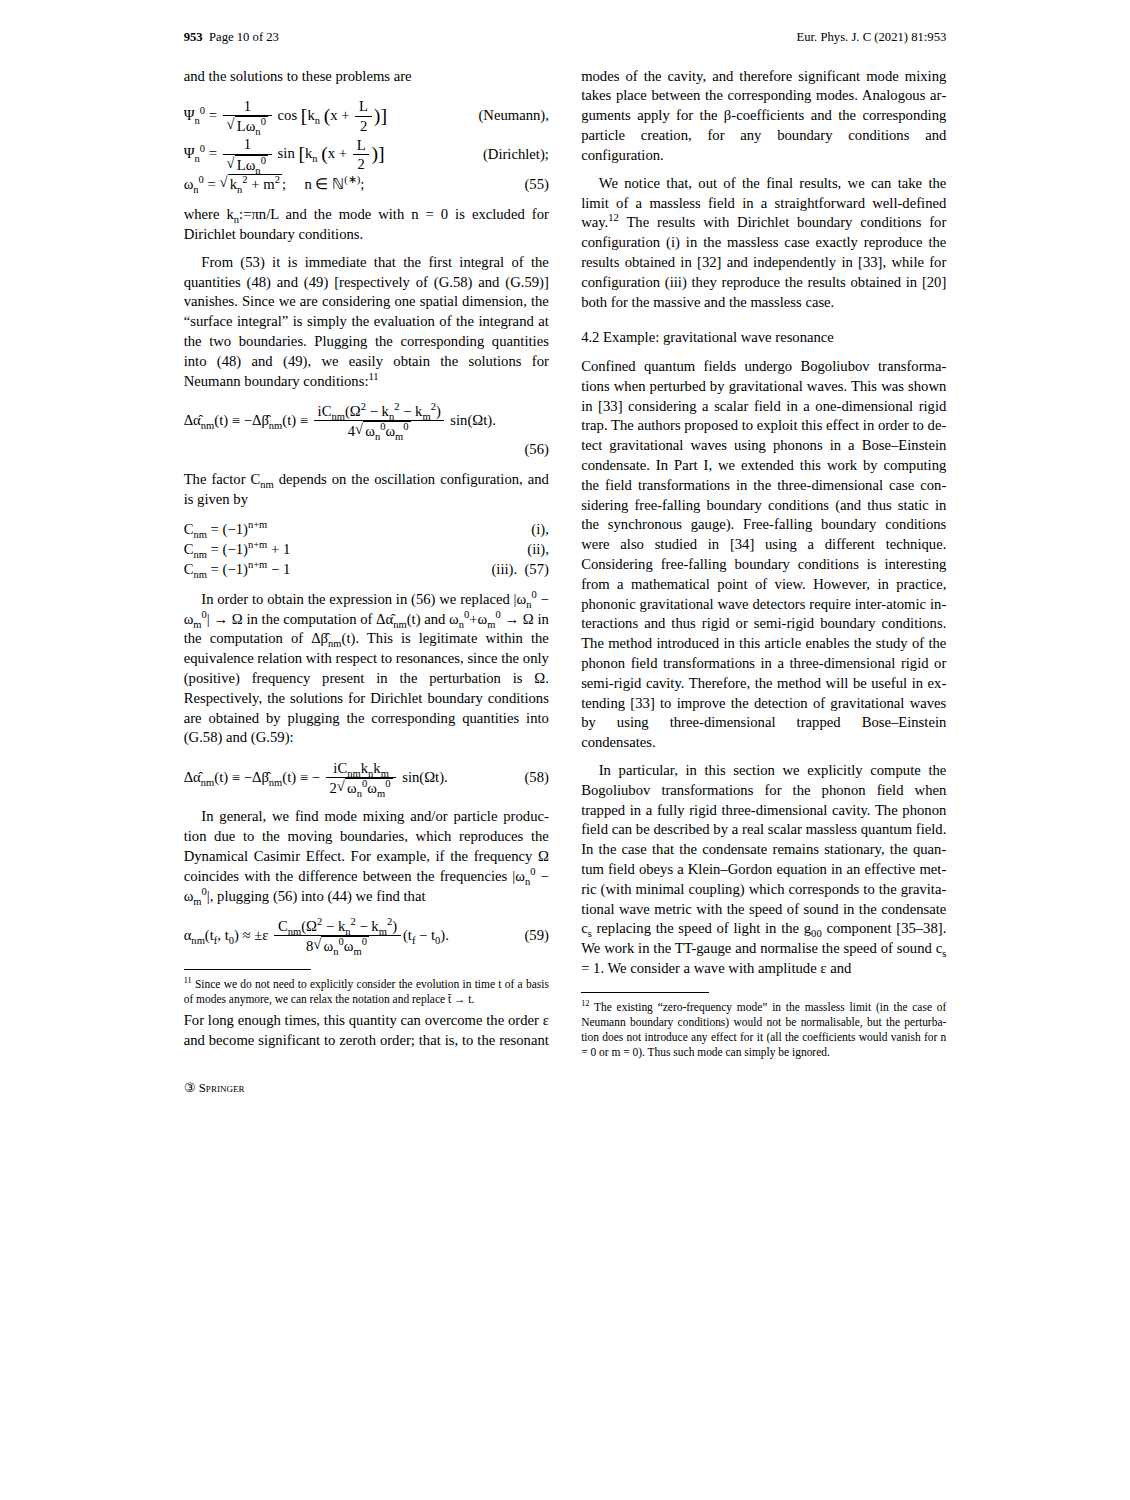953 Page 10 of 23
Eur. Phys. J. C (2021) 81:953
and the solutions to these problems are
Ψn0 = 1 Lωn0 cos [kn (x + L 2)]
(Neumann),
Ψn0 = 1 Lωn0 sin [kn (x + L 2)]
(Dirichlet);
ωn0 = kn2 + m2; n ∈ ℕ(∗);
(55)
where kn:=πn/L and the mode with n = 0 is excluded for Dirichlet boundary conditions.
From (53) it is immediate that the first integral of the quantities (48) and (49) [respectively of (G.58) and (G.59)] vanishes. Since we are considering one spatial dimension, the “surface integral” is simply the evaluation of the integrand at the two boundaries. Plugging the corresponding quantities into (48) and (49), we easily obtain the solutions for Neumann boundary conditions:11
Δα̂nm(t) ≡ −Δβ̂nm(t) ≡ iCnm(Ω2 − kn2 − km2) 4ωn0ωm0 sin(Ωt).
(56)
The factor Cnm depends on the oscillation configuration, and is given by
Cnm = (−1)n+m
(i),
Cnm = (−1)n+m + 1
(ii),
Cnm = (−1)n+m − 1
(iii).
(57)
In order to obtain the expression in (56) we replaced |ωn0 − ωm0| → Ω in the computation of Δα̂nm(t) and ωn0+ωm0 → Ω in the computation of Δβ̂nm(t). This is legitimate within the equivalence relation with respect to resonances, since the only (positive) frequency present in the perturbation is Ω. Respectively, the solutions for Dirichlet boundary conditions are obtained by plugging the corresponding quantities into (G.58) and (G.59):
Δα̂nm(t) ≡ −Δβ̂nm(t) ≡ − iCnmknkm 2ωn0ωm0 sin(Ωt).
(58)
In general, we find mode mixing and/or particle production due to the moving boundaries, which reproduces the Dynamical Casimir Effect. For example, if the frequency Ω coincides with the difference between the frequencies |ωn0 − ωm0|, plugging (56) into (44) we find that
αnm(tf, t0) ≈ ±ε Cnm(Ω2 − kn2 − km2) 8ωn0ωm0(tf − t0).
(59)
11 Since we do not need to explicitly consider the evolution in time t of a basis of modes anymore, we can relax the notation and replace t̄ → t.
For long enough times, this quantity can overcome the order ε and become significant to zeroth order; that is, to the resonant modes of the cavity, and therefore significant mode mixing takes place between the corresponding modes. Analogous arguments apply for the β-coefficients and the corresponding particle creation, for any boundary conditions and configuration.
We notice that, out of the final results, we can take the limit of a massless field in a straightforward well-defined way.12 The results with Dirichlet boundary conditions for configuration (i) in the massless case exactly reproduce the results obtained in [32] and independently in [33], while for configuration (iii) they reproduce the results obtained in [20] both for the massive and the massless case.
4.2 Example: gravitational wave resonance
Confined quantum fields undergo Bogoliubov transformations when perturbed by gravitational waves. This was shown in [33] considering a scalar field in a one-dimensional rigid trap. The authors proposed to exploit this effect in order to detect gravitational waves using phonons in a Bose–Einstein condensate. In Part I, we extended this work by computing the field transformations in the three-dimensional case considering free-falling boundary conditions (and thus static in the synchronous gauge). Free-falling boundary conditions were also studied in [34] using a different technique. Considering free-falling boundary conditions is interesting from a mathematical point of view. However, in practice, phononic gravitational wave detectors require inter-atomic interactions and thus rigid or semi-rigid boundary conditions. The method introduced in this article enables the study of the phonon field transformations in a three-dimensional rigid or semi-rigid cavity. Therefore, the method will be useful in extending [33] to improve the detection of gravitational waves by using three-dimensional trapped Bose–Einstein condensates.
In particular, in this section we explicitly compute the Bogoliubov transformations for the phonon field when trapped in a fully rigid three-dimensional cavity. The phonon field can be described by a real scalar massless quantum field. In the case that the condensate remains stationary, the quantum field obeys a Klein–Gordon equation in an effective metric (with minimal coupling) which corresponds to the gravitational wave metric with the speed of sound in the condensate cs replacing the speed of light in the g00 component [35–38]. We work in the TT-gauge and normalise the speed of sound cs = 1. We consider a wave with amplitude ε and
12 The existing “zero-frequency mode” in the massless limit (in the case of Neumann boundary conditions) would not be normalisable, but the perturbation does not introduce any effect for it (all the coefficients would vanish for n = 0 or m = 0). Thus such mode can simply be ignored.
③ Springer